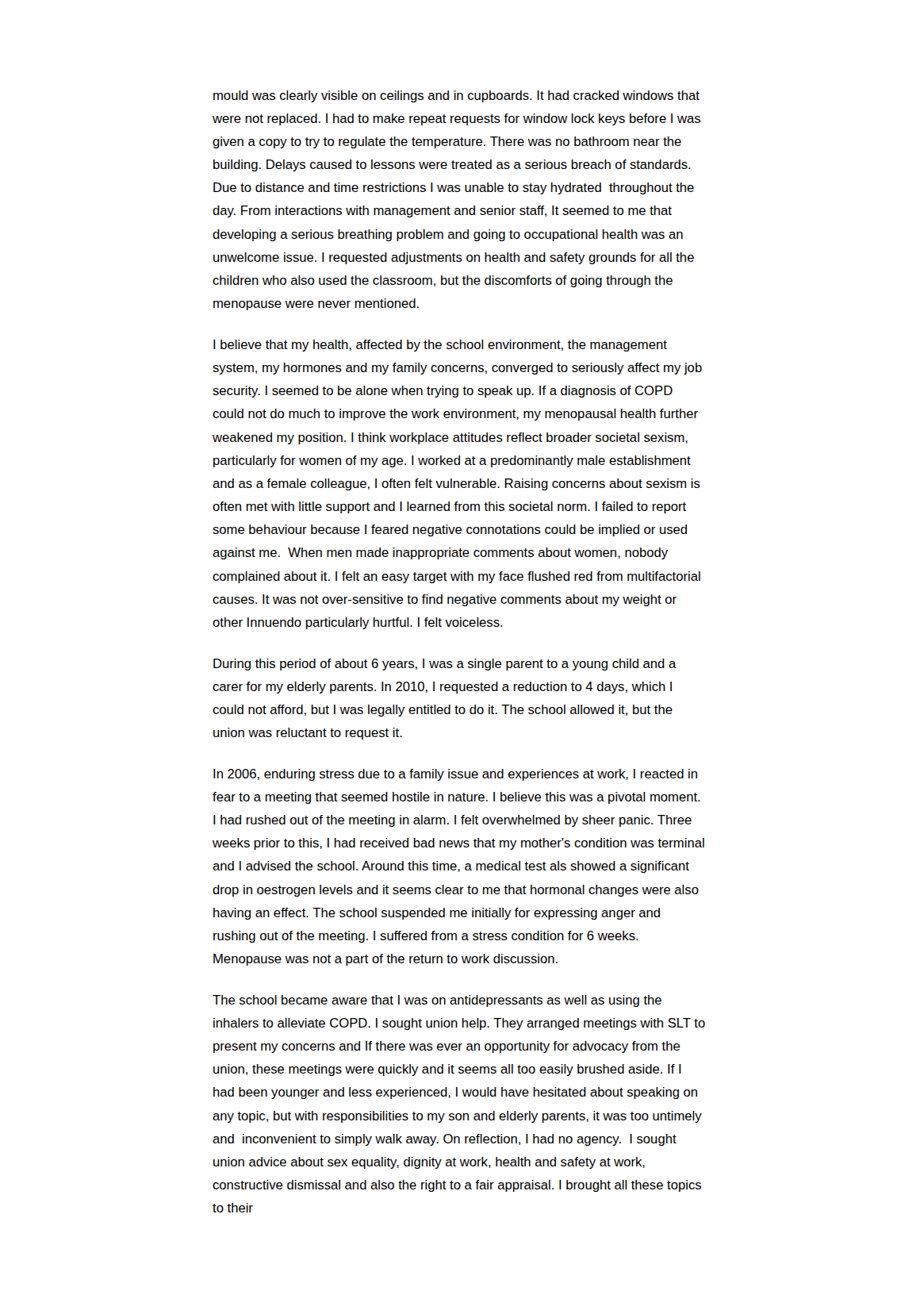mould was clearly visible on ceilings and in cupboards. It had cracked windows that were not replaced. I had to make repeat requests for window lock keys before I was given a copy to try to regulate the temperature. There was no bathroom near the building. Delays caused to lessons were treated as a serious breach of standards. Due to distance and time restrictions I was unable to stay hydrated throughout the day. From interactions with management and senior staff, It seemed to me that developing a serious breathing problem and going to occupational health was an unwelcome issue. I requested adjustments on health and safety grounds for all the children who also used the classroom, but the discomforts of going through the menopause were never mentioned.
I believe that my health, affected by the school environment, the management system, my hormones and my family concerns, converged to seriously affect my job security. I seemed to be alone when trying to speak up. If a diagnosis of COPD could not do much to improve the work environment, my menopausal health further weakened my position. I think workplace attitudes reflect broader societal sexism, particularly for women of my age. I worked at a predominantly male establishment and as a female colleague, I often felt vulnerable. Raising concerns about sexism is often met with little support and I learned from this societal norm. I failed to report some behaviour because I feared negative connotations could be implied or used against me. When men made inappropriate comments about women, nobody complained about it. I felt an easy target with my face flushed red from multifactorial causes. It was not over-sensitive to find negative comments about my weight or other Innuendo particularly hurtful. I felt voiceless.
During this period of about 6 years, I was a single parent to a young child and a carer for my elderly parents. In 2010, I requested a reduction to 4 days, which I could not afford, but I was legally entitled to do it. The school allowed it, but the union was reluctant to request it.
In 2006, enduring stress due to a family issue and experiences at work, I reacted in fear to a meeting that seemed hostile in nature. I believe this was a pivotal moment.
I had rushed out of the meeting in alarm. I felt overwhelmed by sheer panic. Three weeks prior to this, I had received bad news that my mother's condition was terminal and I advised the school. Around this time, a medical test als showed a significant drop in oestrogen levels and it seems clear to me that hormonal changes were also having an effect. The school suspended me initially for expressing anger and rushing out of the meeting. I suffered from a stress condition for 6 weeks. Menopause was not a part of the return to work discussion.
The school became aware that I was on antidepressants as well as using the inhalers to alleviate COPD. I sought union help. They arranged meetings with SLT to present my concerns and If there was ever an opportunity for advocacy from the union, these meetings were quickly and it seems all too easily brushed aside. If I had been younger and less experienced, I would have hesitated about speaking on any topic, but with responsibilities to my son and elderly parents, it was too untimely and inconvenient to simply walk away. On reflection, I had no agency. I sought union advice about sex equality, dignity at work, health and safety at work, constructive dismissal and also the right to a fair appraisal. I brought all these topics to their